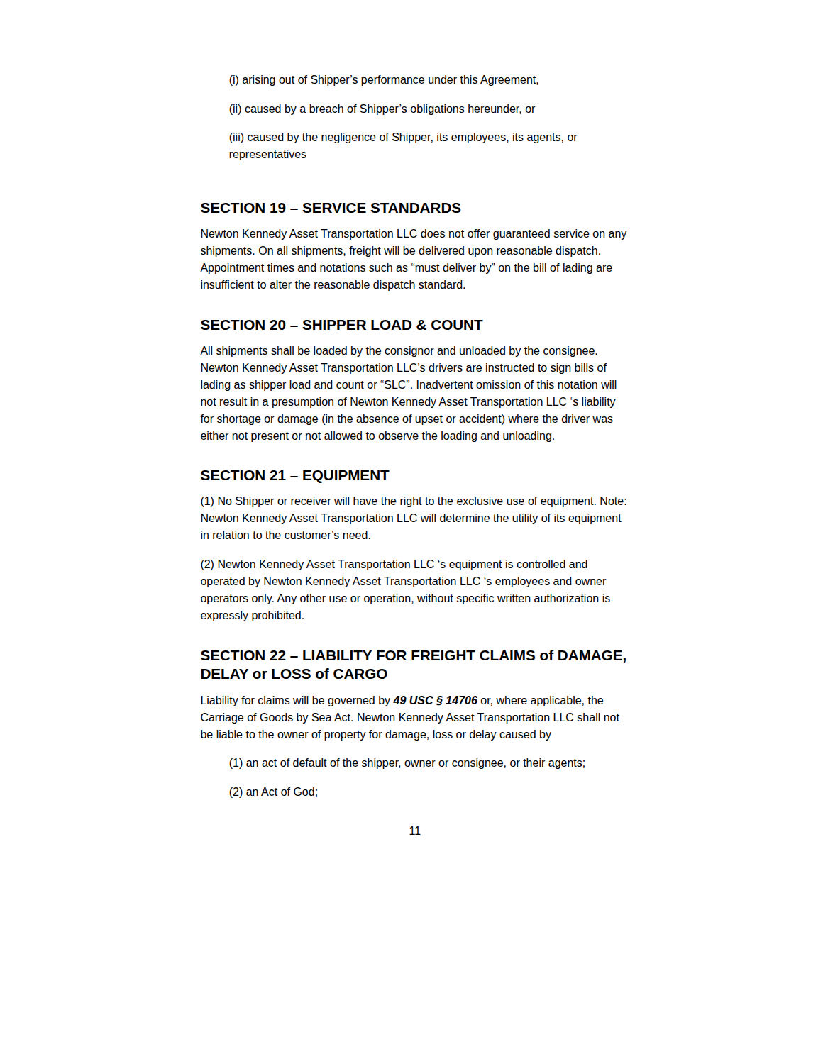(i) arising out of Shipper’s performance under this Agreement,
(ii) caused by a breach of Shipper’s obligations hereunder, or
(iii) caused by the negligence of Shipper, its employees, its agents, or representatives
SECTION 19 – SERVICE STANDARDS
Newton Kennedy Asset Transportation LLC does not offer guaranteed service on any shipments. On all shipments, freight will be delivered upon reasonable dispatch. Appointment times and notations such as “must deliver by” on the bill of lading are insufficient to alter the reasonable dispatch standard.
SECTION 20 – SHIPPER LOAD & COUNT
All shipments shall be loaded by the consignor and unloaded by the consignee. Newton Kennedy Asset Transportation LLC’s drivers are instructed to sign bills of lading as shipper load and count or “SLC”. Inadvertent omission of this notation will not result in a presumption of Newton Kennedy Asset Transportation LLC ‘s liability for shortage or damage (in the absence of upset or accident) where the driver was either not present or not allowed to observe the loading and unloading.
SECTION 21 – EQUIPMENT
(1) No Shipper or receiver will have the right to the exclusive use of equipment. Note: Newton Kennedy Asset Transportation LLC will determine the utility of its equipment in relation to the customer’s need.
(2) Newton Kennedy Asset Transportation LLC ‘s equipment is controlled and operated by Newton Kennedy Asset Transportation LLC ‘s employees and owner operators only. Any other use or operation, without specific written authorization is expressly prohibited.
SECTION 22 – LIABILITY FOR FREIGHT CLAIMS of DAMAGE, DELAY or LOSS of CARGO
Liability for claims will be governed by 49 USC § 14706 or, where applicable, the Carriage of Goods by Sea Act. Newton Kennedy Asset Transportation LLC shall not be liable to the owner of property for damage, loss or delay caused by
(1) an act of default of the shipper, owner or consignee, or their agents;
(2) an Act of God;
11